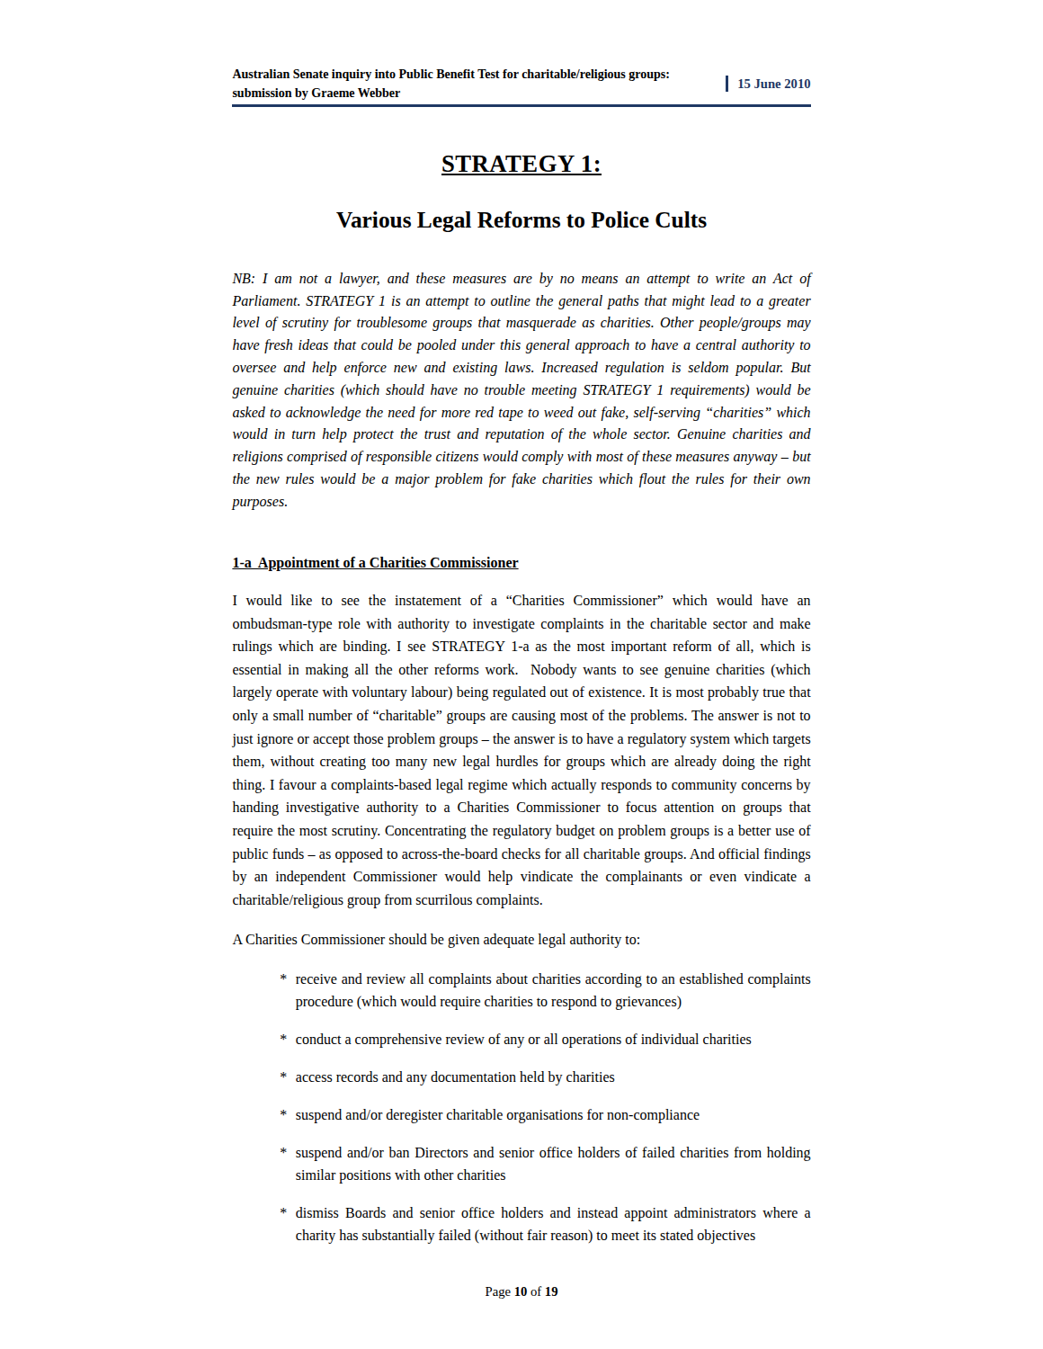Australian Senate inquiry into Public Benefit Test for charitable/religious groups: submission by Graeme Webber
15 June 2010
STRATEGY 1:
Various Legal Reforms to Police Cults
NB: I am not a lawyer, and these measures are by no means an attempt to write an Act of Parliament. STRATEGY 1 is an attempt to outline the general paths that might lead to a greater level of scrutiny for troublesome groups that masquerade as charities. Other people/groups may have fresh ideas that could be pooled under this general approach to have a central authority to oversee and help enforce new and existing laws. Increased regulation is seldom popular. But genuine charities (which should have no trouble meeting STRATEGY 1 requirements) would be asked to acknowledge the need for more red tape to weed out fake, self-serving “charities” which would in turn help protect the trust and reputation of the whole sector. Genuine charities and religions comprised of responsible citizens would comply with most of these measures anyway – but the new rules would be a major problem for fake charities which flout the rules for their own purposes.
1-a Appointment of a Charities Commissioner
I would like to see the instatement of a “Charities Commissioner” which would have an ombudsman-type role with authority to investigate complaints in the charitable sector and make rulings which are binding. I see STRATEGY 1-a as the most important reform of all, which is essential in making all the other reforms work. Nobody wants to see genuine charities (which largely operate with voluntary labour) being regulated out of existence. It is most probably true that only a small number of “charitable” groups are causing most of the problems. The answer is not to just ignore or accept those problem groups – the answer is to have a regulatory system which targets them, without creating too many new legal hurdles for groups which are already doing the right thing. I favour a complaints-based legal regime which actually responds to community concerns by handing investigative authority to a Charities Commissioner to focus attention on groups that require the most scrutiny. Concentrating the regulatory budget on problem groups is a better use of public funds – as opposed to across-the-board checks for all charitable groups. And official findings by an independent Commissioner would help vindicate the complainants or even vindicate a charitable/religious group from scurrilous complaints.
A Charities Commissioner should be given adequate legal authority to:
receive and review all complaints about charities according to an established complaints procedure (which would require charities to respond to grievances)
conduct a comprehensive review of any or all operations of individual charities
access records and any documentation held by charities
suspend and/or deregister charitable organisations for non-compliance
suspend and/or ban Directors and senior office holders of failed charities from holding similar positions with other charities
dismiss Boards and senior office holders and instead appoint administrators where a charity has substantially failed (without fair reason) to meet its stated objectives
Page 10 of 19